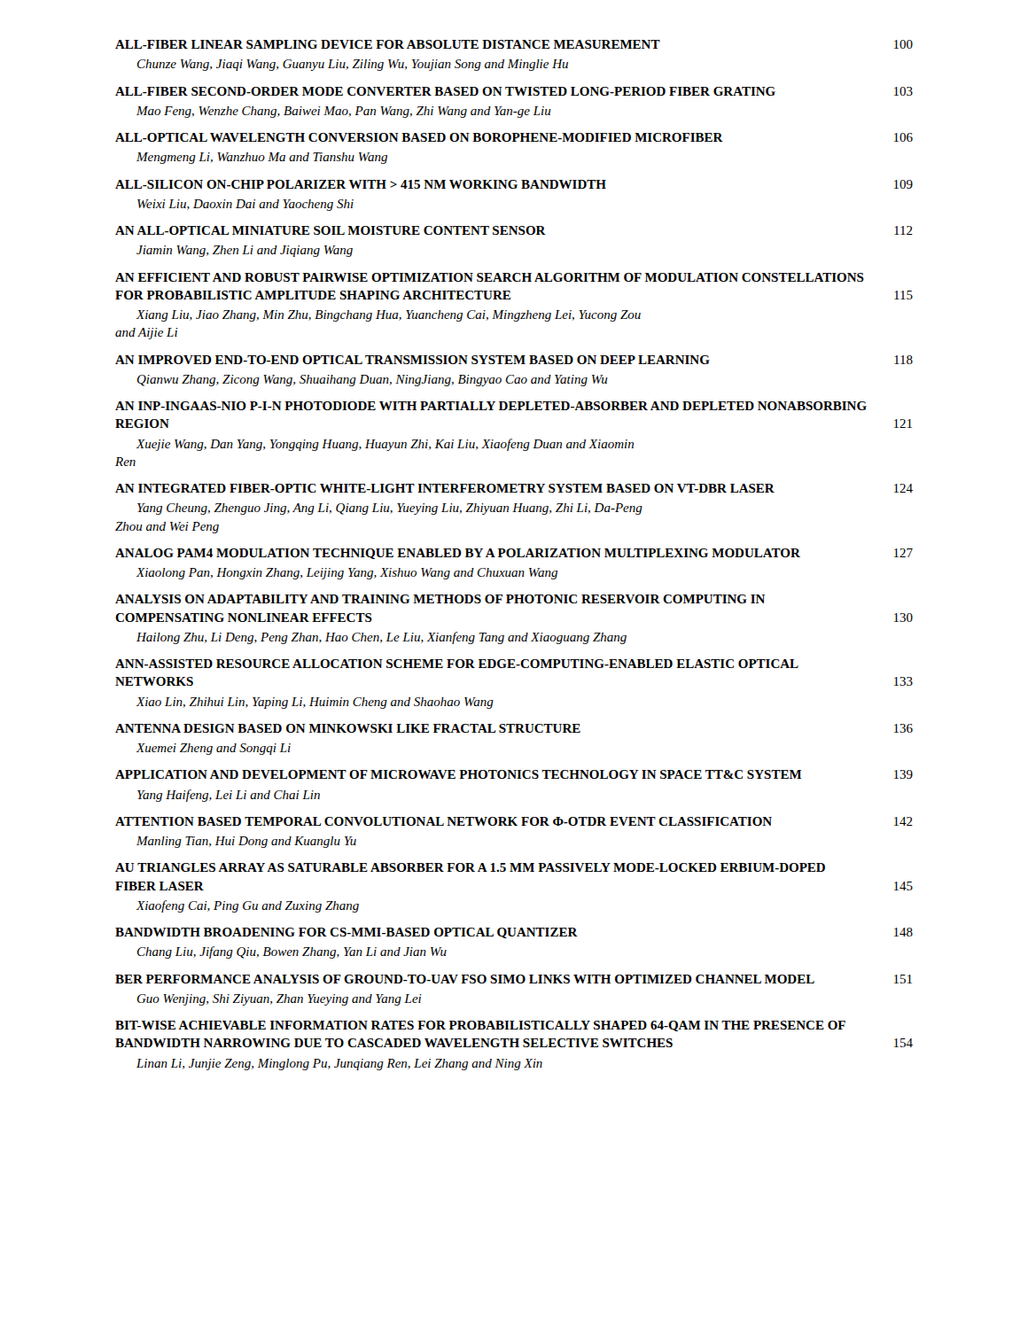All-fiber linear sampling device for absolute distance measurement
100
Chunze Wang, Jiaqi Wang, Guanyu Liu, Ziling Wu, Youjian Song and Minglie Hu
All-fiber second-order mode converter based on twisted long-period fiber grating
103
Mao Feng, Wenzhe Chang, Baiwei Mao, Pan Wang, Zhi Wang and Yan-ge Liu
All-optical wavelength conversion based on borophene-modified microfiber
106
Mengmeng Li, Wanzhuo Ma and Tianshu Wang
All-silicon on-chip polarizer with > 415 nm working bandwidth
109
Weixi Liu, Daoxin Dai and Yaocheng Shi
An all-optical miniature soil moisture content sensor
112
Jiamin Wang, Zhen Li and Jiqiang Wang
An efficient and robust pairwise optimization search algorithm of modulation constellations for probabilistic amplitude shaping architecture
115
Xiang Liu, Jiao Zhang, Min Zhu, Bingchang Hua, Yuancheng Cai, Mingzheng Lei, Yucong Zou and Aijie Li
An improved end-to-end optical transmission system based on deep learning
118
Qianwu Zhang, Zicong Wang, Shuaihang Duan, NingJiang, Bingyao Cao and Yating Wu
An InP-InGaAs-NiO p-i-n photodiode with partially depleted-absorber and depleted nonabsorbing region
121
Xuejie Wang, Dan Yang, Yongqing Huang, Huayun Zhi, Kai Liu, Xiaofeng Duan and Xiaomin Ren
An integrated fiber-optic white-light interferometry system based on VT-DBR laser
124
Yang Cheung, Zhenguo Jing, Ang Li, Qiang Liu, Yueying Liu, Zhiyuan Huang, Zhi Li, Da-Peng Zhou and Wei Peng
Analog PAM4 modulation technique enabled by a polarization multiplexing modulator
127
Xiaolong Pan, Hongxin Zhang, Leijing Yang, Xishuo Wang and Chuxuan Wang
Analysis on adaptability and training methods of photonic reservoir computing in compensating nonlinear effects
130
Hailong Zhu, Li Deng, Peng Zhan, Hao Chen, Le Liu, Xianfeng Tang and Xiaoguang Zhang
ANN-assisted resource allocation scheme for edge-computing-enabled elastic optical networks
133
Xiao Lin, Zhihui Lin, Yaping Li, Huimin Cheng and Shaohao Wang
Antenna design based on Minkowski like fractal structure
136
Xuemei Zheng and Songqi Li
Application and development of microwave photonics technology in space TT&C system
139
Yang Haifeng, Lei Li and Chai Lin
Attention based temporal convolutional network for Φ-OTDR event classification
142
Manling Tian, Hui Dong and Kuanglu Yu
Au triangles array as saturable absorber for a 1.5 mm passively mode-locked erbium-doped fiber laser
145
Xiaofeng Cai, Ping Gu and Zuxing Zhang
Bandwidth broadening for CS-MMI-based optical quantizer
148
Chang Liu, Jifang Qiu, Bowen Zhang, Yan Li and Jian Wu
BER performance analysis of ground-to-UAV FSO SIMO links with optimized channel model
151
Guo Wenjing, Shi Ziyuan, Zhan Yueying and Yang Lei
Bit-wise achievable information rates for probabilistically shaped 64-QAM in the presence of bandwidth narrowing due to cascaded wavelength selective switches
154
Linan Li, Junjie Zeng, Minglong Pu, Junqiang Ren, Lei Zhang and Ning Xin